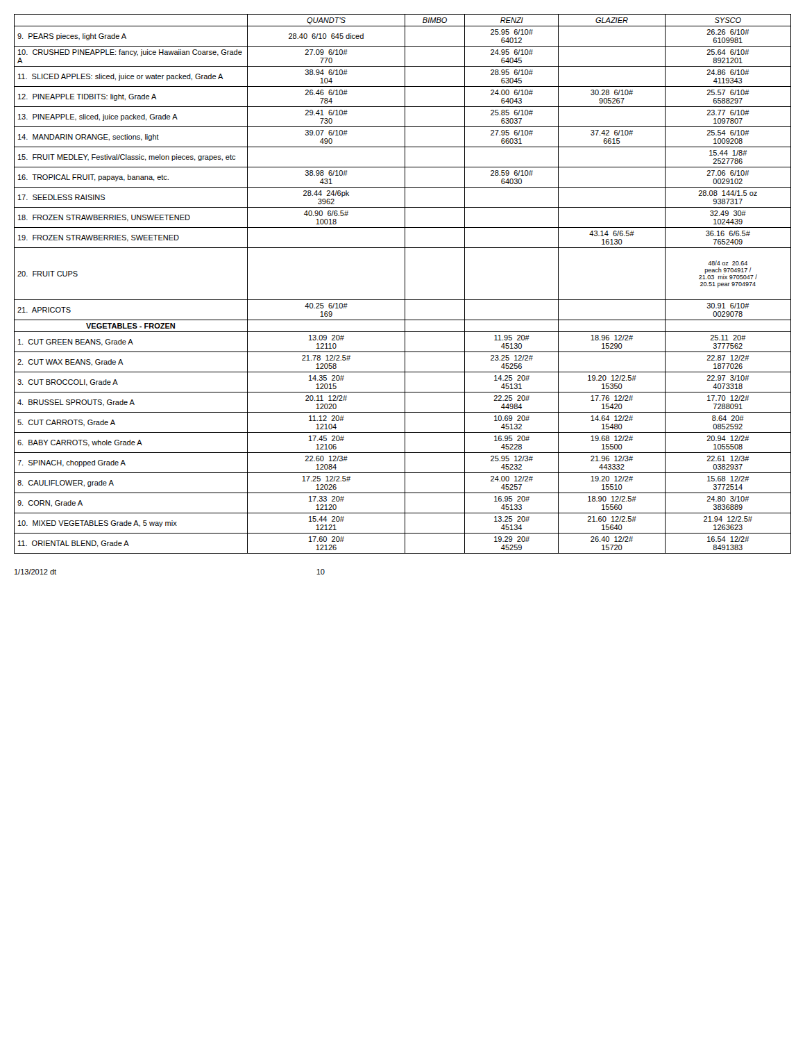| | QUANDT'S | BIMBO | RENZI | GLAZIER | SYSCO |
| --- | --- | --- | --- | --- | --- |
| 9. PEARS pieces, light Grade A | 28.40 6/10 645 diced | | 25.95 6/10# 64012 | | 26.26 6/10# 6109981 |
| 10. CRUSHED PINEAPPLE: fancy, juice Hawaiian Coarse, Grade A | 27.09 6/10# 770 | | 24.95 6/10# 64045 | | 25.64 6/10# 8921201 |
| 11. SLICED APPLES: sliced, juice or water packed, Grade A | 38.94 6/10# 104 | | 28.95 6/10# 63045 | | 24.86 6/10# 4119343 |
| 12. PINEAPPLE TIDBITS: light, Grade A | 26.46 6/10# 784 | | 24.00 6/10# 64043 | 30.28 6/10# 905267 | 25.57 6/10# 6588297 |
| 13. PINEAPPLE, sliced, juice packed, Grade A | 29.41 6/10# 730 | | 25.85 6/10# 63037 | | 23.77 6/10# 1097807 |
| 14. MANDARIN ORANGE, sections, light | 39.07 6/10# 490 | | 27.95 6/10# 66031 | 37.42 6/10# 6615 | 25.54 6/10# 1009208 |
| 15. FRUIT MEDLEY, Festival/Classic, melon pieces, grapes, etc | | | | | 15.44 1/8# 2527786 |
| 16. TROPICAL FRUIT, papaya, banana, etc. | 38.98 6/10# 431 | | 28.59 6/10# 64030 | | 27.06 6/10# 0029102 |
| 17. SEEDLESS RAISINS | 28.44 24/6pk 3962 | | | | 28.08 144/1.5 oz 9387317 |
| 18. FROZEN STRAWBERRIES, UNSWEETENED | 40.90 6/6.5# 10018 | | | | 32.49 30# 1024439 |
| 19. FROZEN STRAWBERRIES, SWEETENED | | | | 43.14 6/6.5# 16130 | 36.16 6/6.5# 7652409 |
| 20. FRUIT CUPS | | | | | 48/4 oz 20.64 peach 9704917 / 21.03 mix 9705047 / 20.51 pear 9704974 |
| 21. APRICOTS | 40.25 6/10# 169 | | | | 30.91 6/10# 0029078 |
| VEGETABLES - FROZEN | | | | | |
| 1. CUT GREEN BEANS, Grade A | 13.09 20# 12110 | | 11.95 20# 45130 | 18.96 12/2# 15290 | 25.11 20# 3777562 |
| 2. CUT WAX BEANS, Grade A | 21.78 12/2.5# 12058 | | 23.25 12/2# 45256 | | 22.87 12/2# 1877026 |
| 3. CUT BROCCOLI, Grade A | 14.35 20# 12015 | | 14.25 20# 45131 | 19.20 12/2.5# 15350 | 22.97 3/10# 4073318 |
| 4. BRUSSEL SPROUTS, Grade A | 20.11 12/2# 12020 | | 22.25 20# 44984 | 17.76 12/2# 15420 | 17.70 12/2# 7288091 |
| 5. CUT CARROTS, Grade A | 11.12 20# 12104 | | 10.69 20# 45132 | 14.64 12/2# 15480 | 8.64 20# 0852592 |
| 6. BABY CARROTS, whole Grade A | 17.45 20# 12106 | | 16.95 20# 45228 | 19.68 12/2# 15500 | 20.94 12/2# 1055508 |
| 7. SPINACH, chopped Grade A | 22.60 12/3# 12084 | | 25.95 12/3# 45232 | 21.96 12/3# 443332 | 22.61 12/3# 0382937 |
| 8. CAULIFLOWER, grade A | 17.25 12/2.5# 12026 | | 24.00 12/2# 45257 | 19.20 12/2# 15510 | 15.68 12/2# 3772514 |
| 9. CORN, Grade A | 17.33 20# 12120 | | 16.95 20# 45133 | 18.90 12/2.5# 15560 | 24.80 3/10# 3836889 |
| 10. MIXED VEGETABLES Grade A, 5 way mix | 15.44 20# 12121 | | 13.25 20# 45134 | 21.60 12/2.5# 15640 | 21.94 12/2.5# 1263623 |
| 11. ORIENTAL BLEND, Grade A | 17.60 20# 12126 | | 19.29 20# 45259 | 26.40 12/2# 15720 | 16.54 12/2# 8491383 |
1/13/2012 dt 10